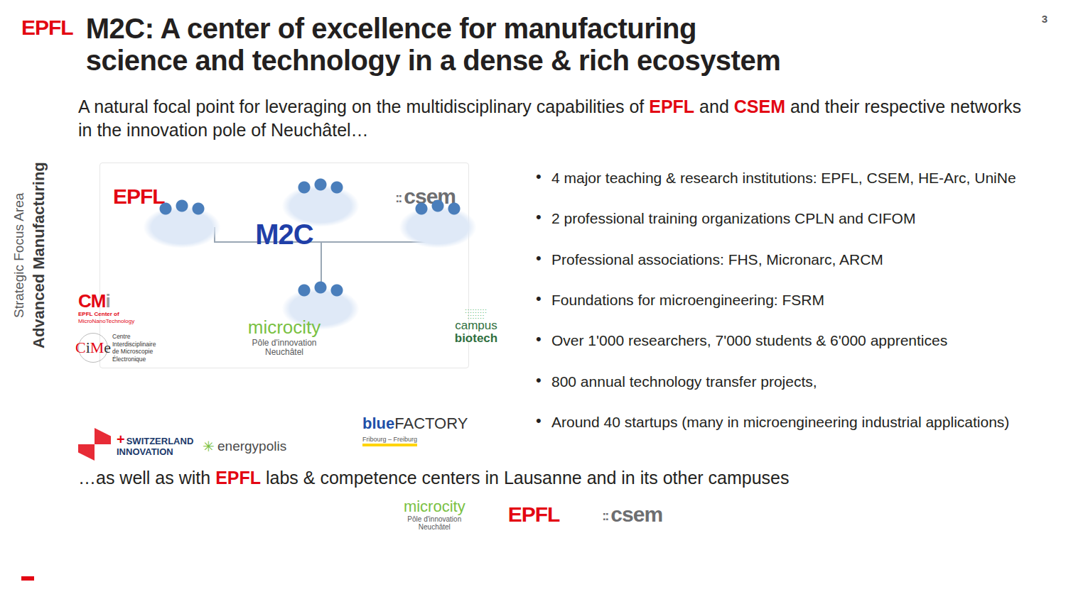3
EPFL
M2C: A center of excellence for manufacturing
science and technology in a dense & rich ecosystem
Strategic Focus Area
Advanced Manufacturing
A natural focal point for leveraging on the multidisciplinary capabilities of EPFL and CSEM and their respective networks in the innovation pole of Neuchâtel…
EPFL
:: csem
M2C
microcity
Pôle d'innovation
Neuchâtel
CMi
EPFL Center of
MicroNanoTechnology
Ci Me
Centre
Interdisciplinaire
de Microscopie
Électronique
:::::::::
:::::::
campus
biotech
+SWITZERLAND
INNOVATION
✳
energypolis
blue FACTORY
Fribourg – Freiburg
4 major teaching & research institutions: EPFL, CSEM, HE-Arc, UniNe
2 professional training organizations CPLN and CIFOM
Professional associations: FHS, Micronarc, ARCM
Foundations for microengineering: FSRM
Over 1'000 researchers, 7'000 students & 6'000 apprentices
800 annual technology transfer projects,
Around 40 startups (many in microengineering industrial applications)
…as well as with EPFL labs & competence centers in Lausanne and in its other campuses
microcity
Pôle d'innovation
Neuchâtel
EPFL
:: csem